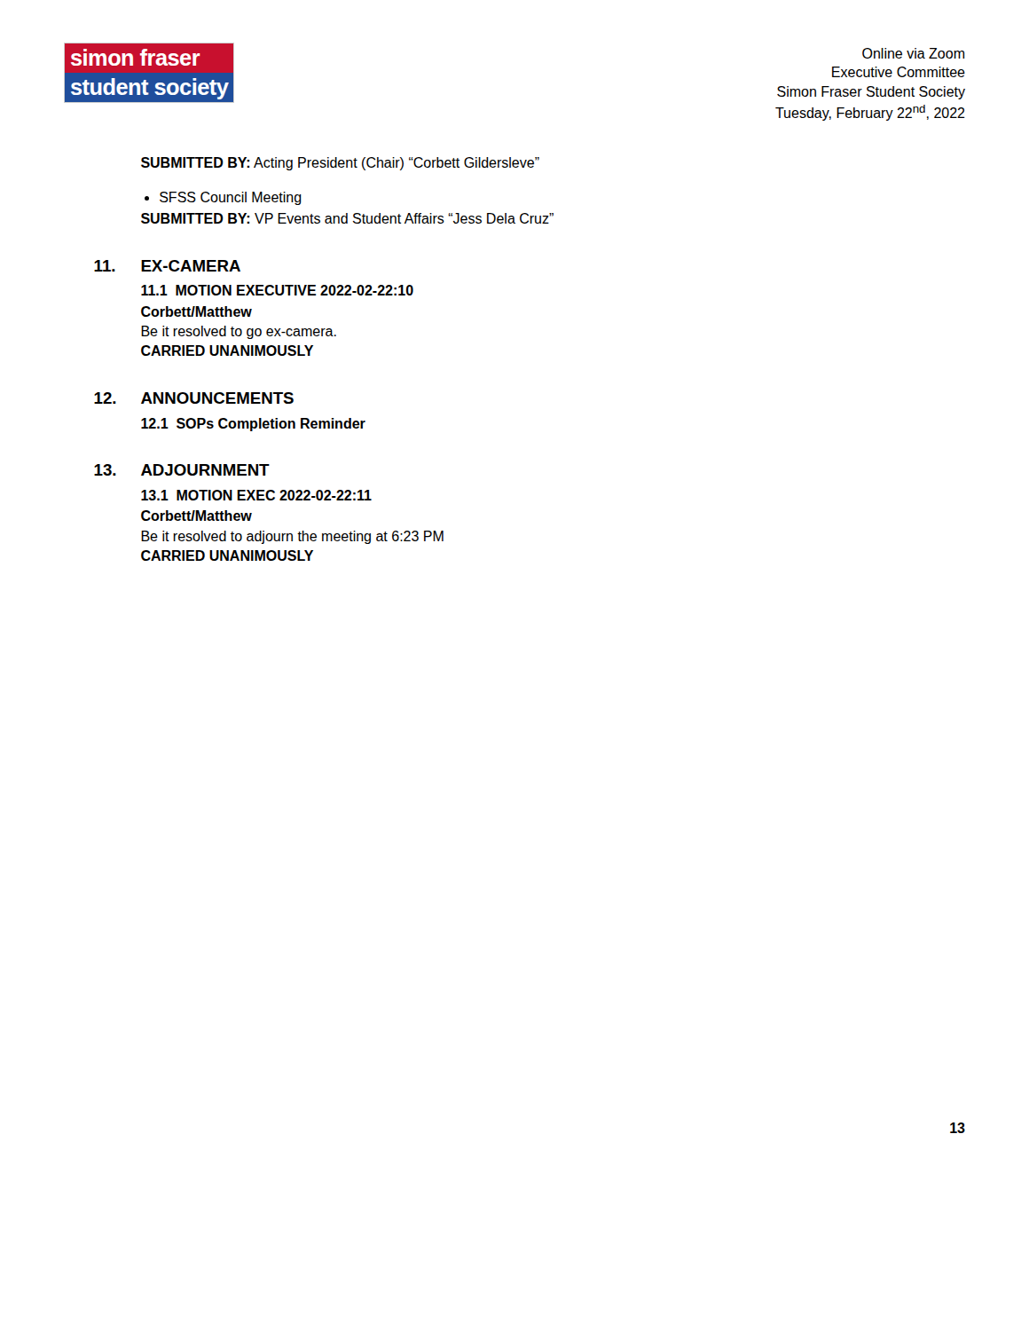simon fraser student society
Online via Zoom
Executive Committee
Simon Fraser Student Society
Tuesday, February 22nd, 2022
SUBMITTED BY: Acting President (Chair) “Corbett Gildersleve”
SFSS Council Meeting
SUBMITTED BY: VP Events and Student Affairs “Jess Dela Cruz”
11. EX-CAMERA
11.1 MOTION EXECUTIVE 2022-02-22:10
Corbett/Matthew
Be it resolved to go ex-camera.
CARRIED UNANIMOUSLY
12. ANNOUNCEMENTS
12.1 SOPs Completion Reminder
13. ADJOURNMENT
13.1 MOTION EXEC 2022-02-22:11
Corbett/Matthew
Be it resolved to adjourn the meeting at 6:23 PM
CARRIED UNANIMOUSLY
13